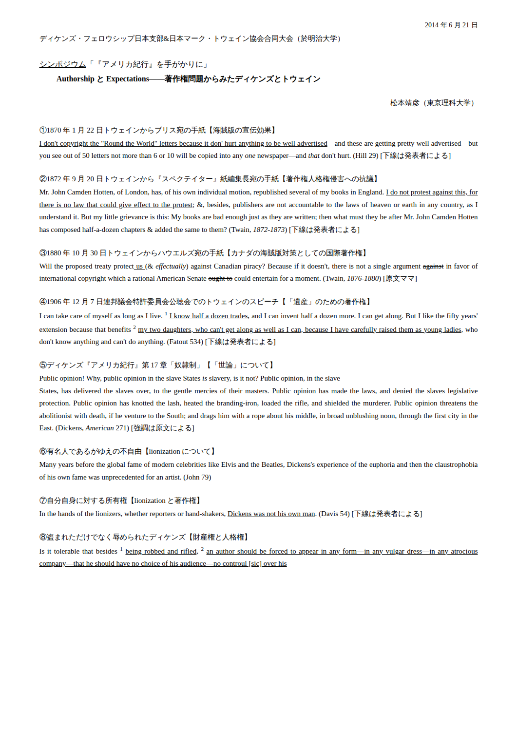2014 年 6 月 21 日
ディケンズ・フェロウシップ日本支部&日本マーク・トウェイン協会合同大会（於明治大学）
シンポジウム「『アメリカ紀行』を手がかりに」
Authorship と Expectations——著作権問題からみたディケンズとトウェイン
松本靖彦（東京理科大学）
①1870 年 1 月 22 日トウェインからブリス宛の手紙【海賊版の宣伝効果】
I don't copyright the "Round the World" letters because it don' hurt anything to be well advertised—and these are getting pretty well advertised—but you see out of 50 letters not more than 6 or 10 will be copied into any one newspaper—and that don't hurt. (Hill 29) [下線は発表者による]
②1872 年 9 月 20 日トウェインから『スペクテイター』紙編集長宛の手紙【著作権人格権侵害への抗議】
Mr. John Camden Hotten, of London, has, of his own individual motion, republished several of my books in England. I do not protest against this, for there is no law that could give effect to the protest; &, besides, publishers are not accountable to the laws of heaven or earth in any country, as I understand it. But my little grievance is this: My books are bad enough just as they are written; then what must they be after Mr. John Camden Hotten has composed half-a-dozen chapters & added the same to them? (Twain, 1872-1873) [下線は発表者による]
③1880 年 10 月 30 日トウェインからハウエルズ宛の手紙【カナダの海賊版対策としての国際著作権】
Will the proposed treaty protect us (& effectually) against Canadian piracy? Because if it doesn't, there is not a single argument against in favor of international copyright which a rational American Senate ought to could entertain for a moment. (Twain, 1876-1880) [原文ママ]
④1906 年 12 月 7 日連邦議会特許委員会公聴会でのトウェインのスピーチ【「遺産」のための著作権】
I can take care of myself as long as I live. 1 I know half a dozen trades, and I can invent half a dozen more. I can get along. But I like the fifty years' extension because that benefits 2 my two daughters, who can't get along as well as I can, because I have carefully raised them as young ladies, who don't know anything and can't do anything. (Fatout 534) [下線は発表者による]
⑤ディケンズ『アメリカ紀行』第 17 章「奴隷制」【「世論」について】
Public opinion! Why, public opinion in the slave States is slavery, is it not? Public opinion, in the slave
States, has delivered the slaves over, to the gentle mercies of their masters. Public opinion has made the laws, and denied the slaves legislative protection. Public opinion has knotted the lash, heated the branding-iron, loaded the rifle, and shielded the murderer. Public opinion threatens the abolitionist with death, if he venture to the South; and drags him with a rope about his middle, in broad unblushing noon, through the first city in the East. (Dickens, American 271) [強調は原文による]
⑥有名人であるがゆえの不自由【lionization について】
Many years before the global fame of modern celebrities like Elvis and the Beatles, Dickens's experience of the euphoria and then the claustrophobia of his own fame was unprecedented for an artist. (John 79)
⑦自分自身に対する所有権【lionization と著作権】
In the hands of the lionizers, whether reporters or hand-shakers, Dickens was not his own man. (Davis 54) [下線は発表者による]
⑧盗まれただけでなく辱められたディケンズ【財産権と人格権】
Is it tolerable that besides 1 being robbed and rifled, 2 an author should be forced to appear in any form—in any vulgar dress—in any atrocious company—that he should have no choice of his audience—no controul [sic] over his